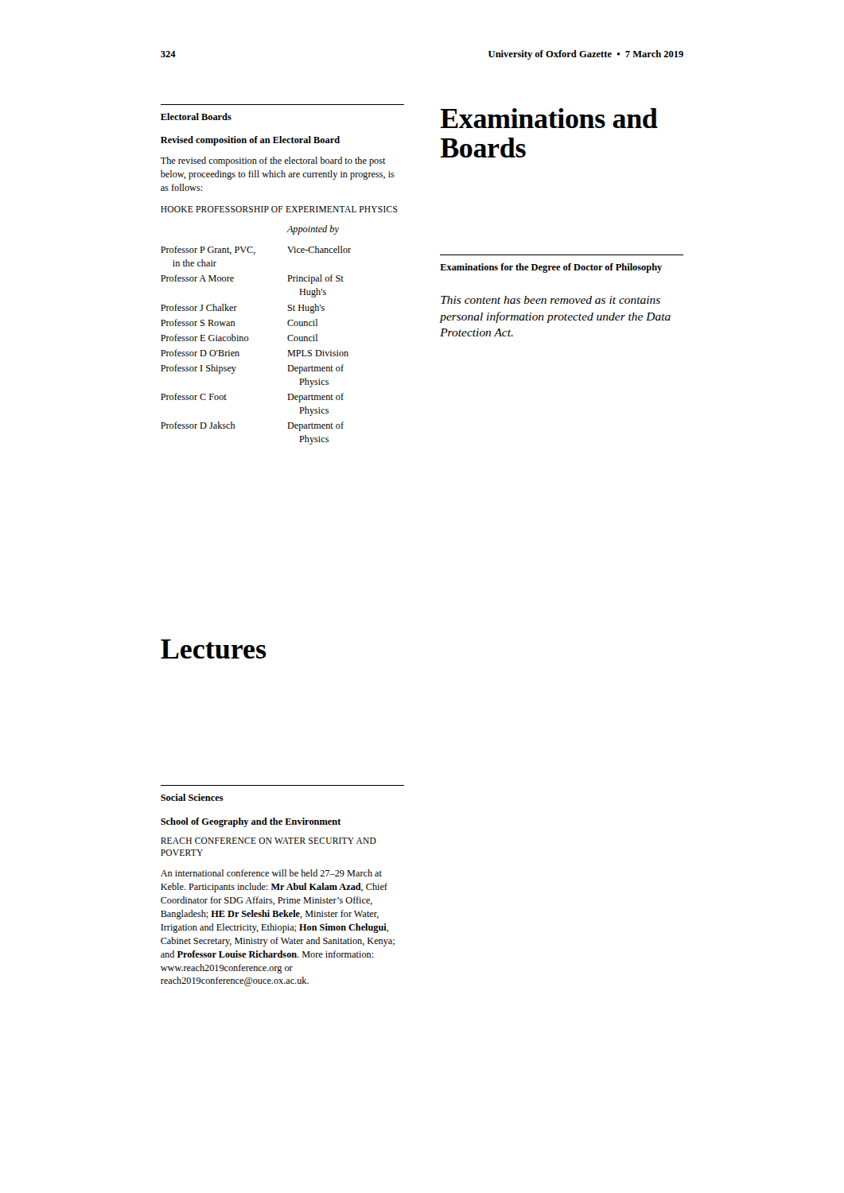324
University of Oxford Gazette • 7 March 2019
Electoral Boards
Revised composition of an Electoral Board
The revised composition of the electoral board to the post below, proceedings to fill which are currently in progress, is as follows:
Hooke Professorship of Experimental Physics
| | Appointed by |
| Professor P Grant, PVC, in the chair | Vice-Chancellor |
| Professor A Moore | Principal of St Hugh's |
| Professor J Chalker | St Hugh's |
| Professor S Rowan | Council |
| Professor E Giacobino | Council |
| Professor D O'Brien | MPLS Division |
| Professor I Shipsey | Department of Physics |
| Professor C Foot | Department of Physics |
| Professor D Jaksch | Department of Physics |
Lectures
Social Sciences
School of Geography and the Environment
Reach Conference on Water Security and Poverty
An international conference will be held 27–29 March at Keble. Participants include: Mr Abul Kalam Azad, Chief Coordinator for SDG Affairs, Prime Minister’s Office, Bangladesh; HE Dr Seleshi Bekele, Minister for Water, Irrigation and Electricity, Ethiopia; Hon Simon Chelugui, Cabinet Secretary, Ministry of Water and Sanitation, Kenya; and Professor Louise Richardson. More information: www.reach2019conference.org or reach2019conference@ouce.ox.ac.uk.
Examinations and Boards
Examinations for the Degree of Doctor of Philosophy
This content has been removed as it contains personal information protected under the Data Protection Act.